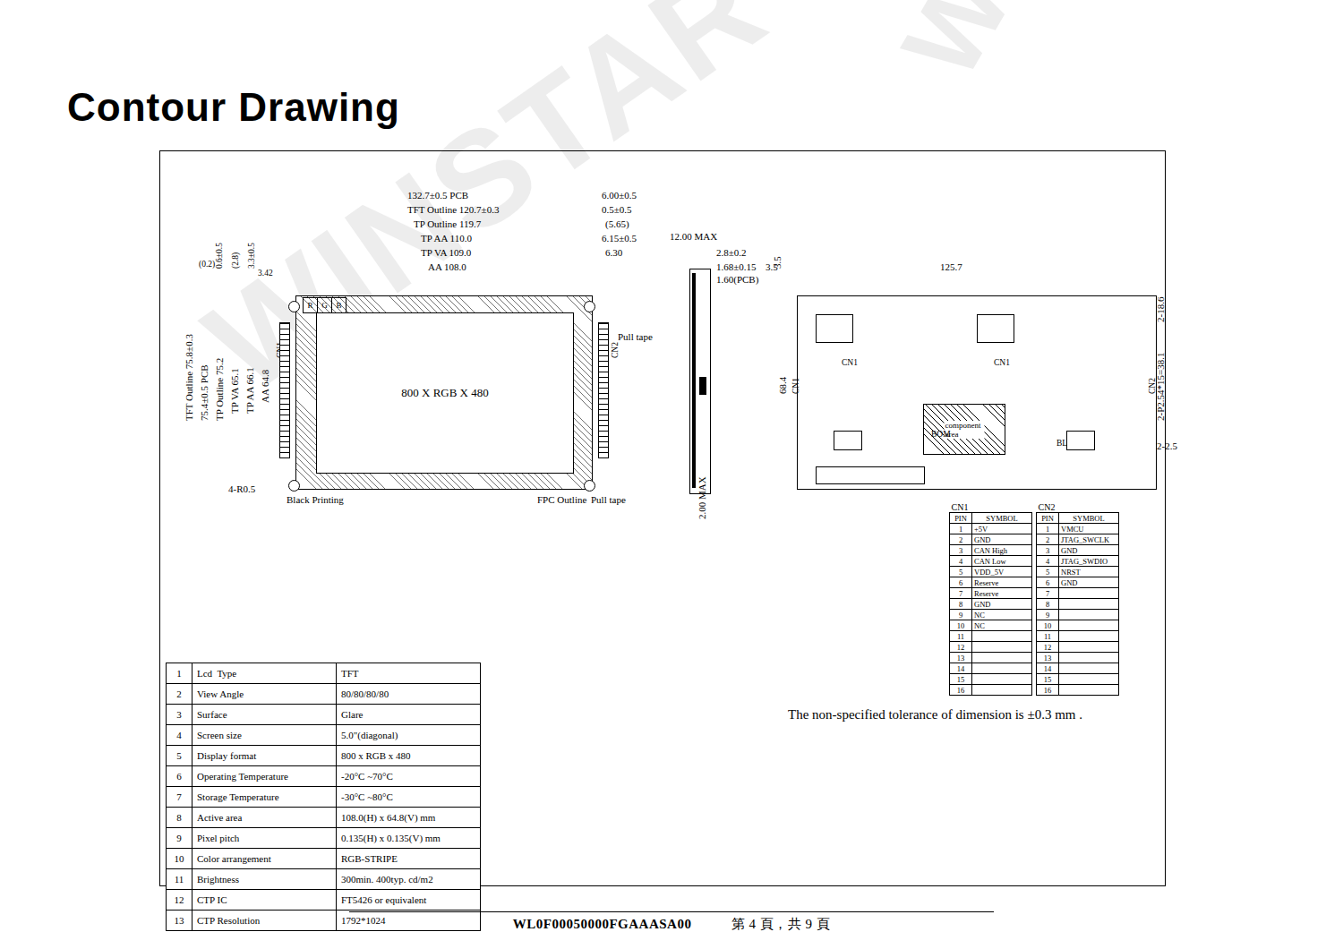WINSTAR DISPLAY CO., LTD WINSTAR DISPLAY CO., LTD
Contour Drawing
132.7±0.5 PCB
TFT Outline 120.7±0.3
TP Outline 119.7
TP AA 110.0
TP VA 109.0
AA 108.0
6.00±0.5
0.5±0.5
(5.65)
6.15±0.5
6.30
12.00 MAX
2.8±0.2
1.68±0.15
1.60(PCB)
3.5
3.5
125.7
TFT Outline 75.8±0.3
75.4±0.5 PCB
TP Outline 75.2
TP VA 65.1
TP AA 66.1
AA 64.8
(0.2)
0.6±0.5
(2.8)
3.3±0.5
3.42
800 X RGB X 480
| R | G | B |
CN1
CN2
4-R0.5
Black Printing
Pull tape
Pull tape
FPC Outline
2.00 MAX
component area
CN1
CN1
BOM
BL
CN1
CN2
68.4
2-18.6
2-P2.54*15=38.1
2-2.5
| CN1 |
| PIN | SYMBOL |
| 1 | +5V |
| 2 | GND |
| 3 | CAN High |
| 4 | CAN Low |
| 5 | VDD_5V |
| 6 | Reserve |
| 7 | Reserve |
| 8 | GND |
| 9 | NC |
| 10 | NC |
| 11 | |
| 12 | |
| 13 | |
| 14 | |
| 15 | |
| 16 | |
| CN2 |
| PIN | SYMBOL |
| 1 | VMCU |
| 2 | JTAG_SWCLK |
| 3 | GND |
| 4 | JTAG_SWDIO |
| 5 | NRST |
| 6 | GND |
| 7 | |
| 8 | |
| 9 | |
| 10 | |
| 11 | |
| 12 | |
| 13 | |
| 14 | |
| 15 | |
| 16 | |
The non-specified tolerance of dimension is ±0.3 mm .
| 1 | Lcd Type | TFT |
| 2 | View Angle | 80/80/80/80 |
| 3 | Surface | Glare |
| 4 | Screen size | 5.0"(diagonal) |
| 5 | Display format | 800 x RGB x 480 |
| 6 | Operating Temperature | -20°C ~70°C |
| 7 | Storage Temperature | -30°C ~80°C |
| 8 | Active area | 108.0(H) x 64.8(V) mm |
| 9 | Pixel pitch | 0.135(H) x 0.135(V) mm |
| 10 | Color arrangement | RGB-STRIPE |
| 11 | Brightness | 300min. 400typ. cd/m2 |
| 12 | CTP IC | FT5426 or equivalent |
| 13 | CTP Resolution | 1792*1024 |
WL0F00050000FGAAASA00 第 4 頁，共 9 頁